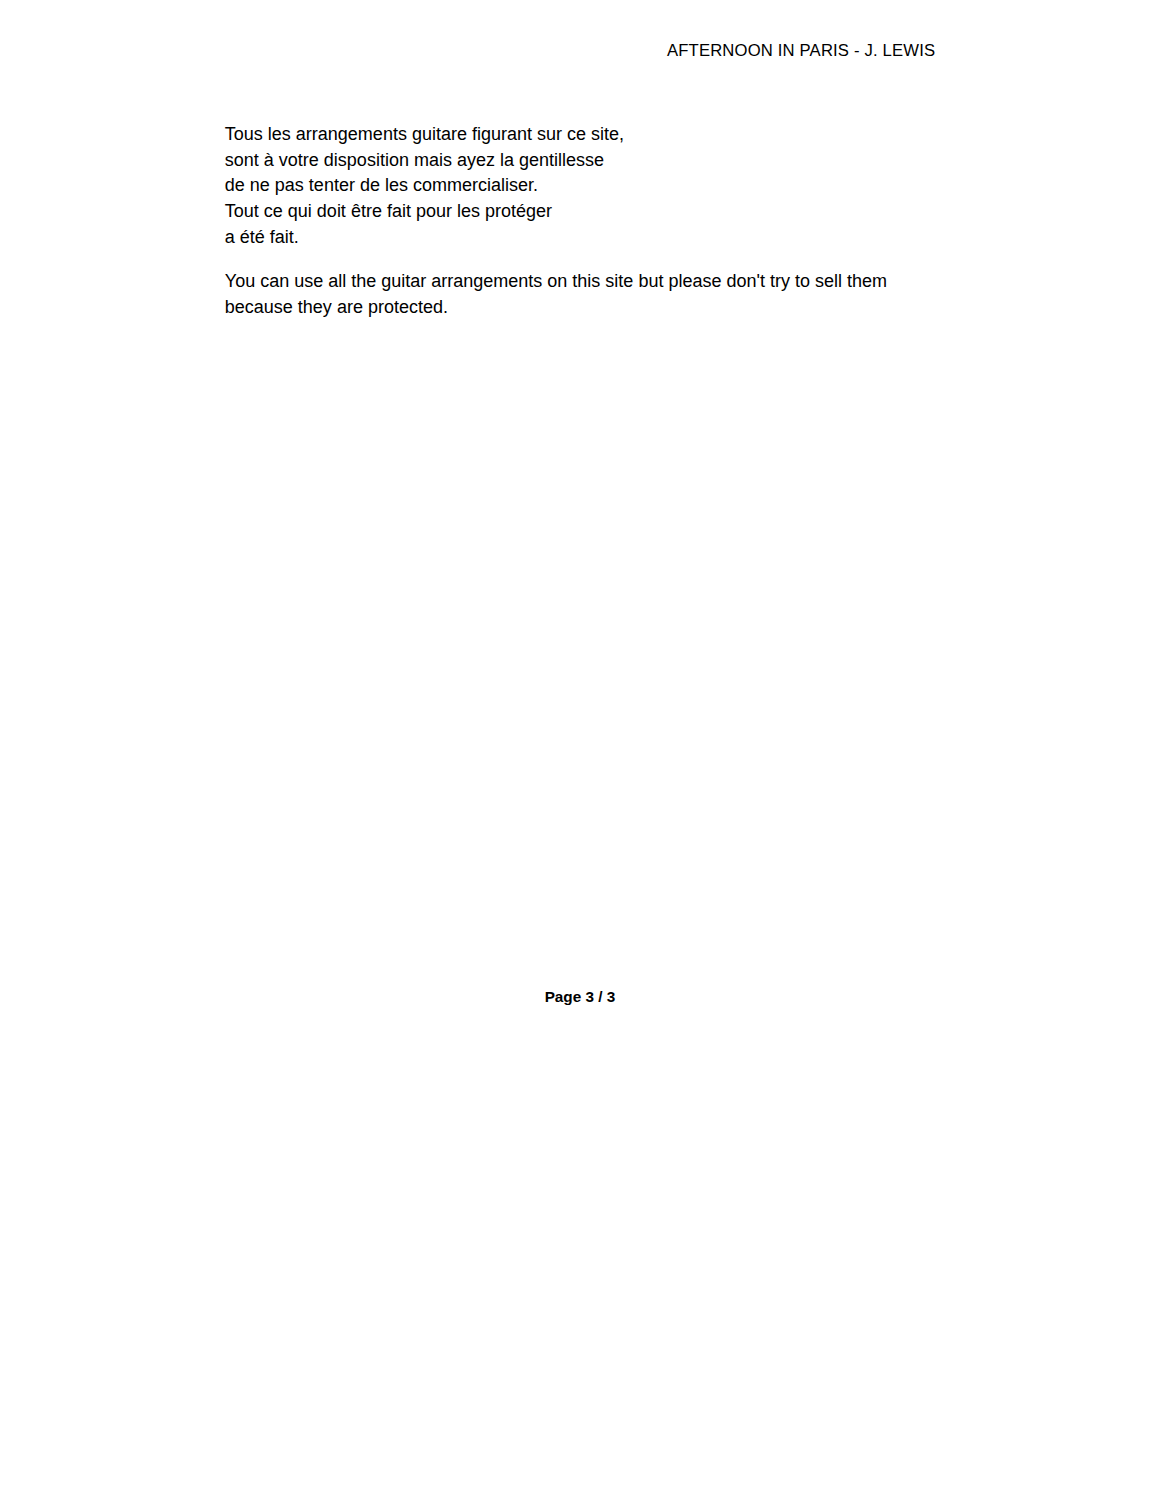AFTERNOON IN PARIS - J. LEWIS
Tous les arrangements guitare figurant sur ce site,
sont à votre disposition mais ayez la gentillesse
de ne pas tenter de les commercialiser.
Tout ce qui doit être fait pour les protéger
a été fait.
You can use all the guitar arrangements on this site but please don't try to sell them because they are protected.
Page 3 / 3